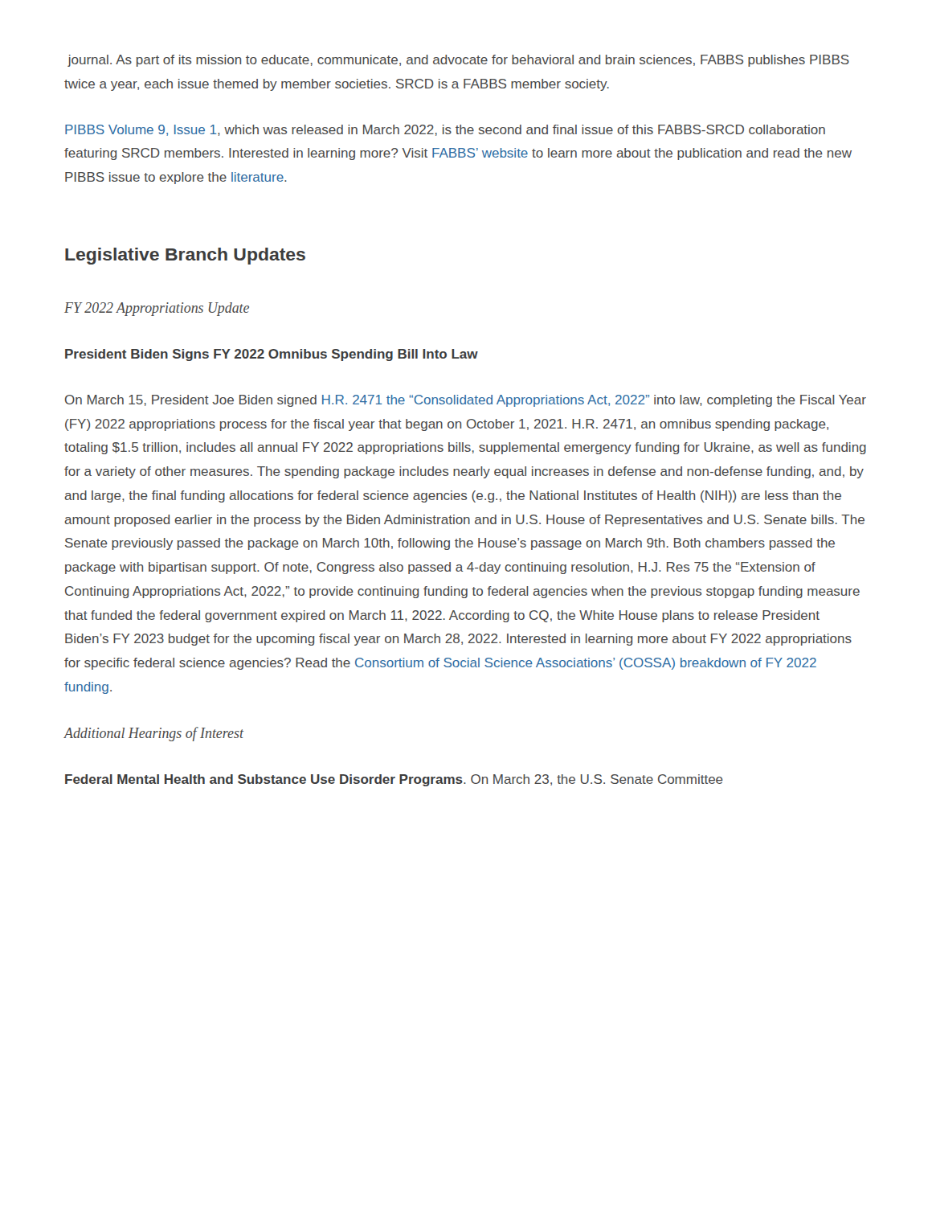journal. As part of its mission to educate, communicate, and advocate for behavioral and brain sciences, FABBS publishes PIBBS twice a year, each issue themed by member societies. SRCD is a FABBS member society.
PIBBS Volume 9, Issue 1, which was released in March 2022, is the second and final issue of this FABBS-SRCD collaboration featuring SRCD members. Interested in learning more? Visit FABBS’ website to learn more about the publication and read the new PIBBS issue to explore the literature.
Legislative Branch Updates
FY 2022 Appropriations Update
President Biden Signs FY 2022 Omnibus Spending Bill Into Law
On March 15, President Joe Biden signed H.R. 2471 the “Consolidated Appropriations Act, 2022” into law, completing the Fiscal Year (FY) 2022 appropriations process for the fiscal year that began on October 1, 2021. H.R. 2471, an omnibus spending package, totaling $1.5 trillion, includes all annual FY 2022 appropriations bills, supplemental emergency funding for Ukraine, as well as funding for a variety of other measures. The spending package includes nearly equal increases in defense and non-defense funding, and, by and large, the final funding allocations for federal science agencies (e.g., the National Institutes of Health (NIH)) are less than the amount proposed earlier in the process by the Biden Administration and in U.S. House of Representatives and U.S. Senate bills. The Senate previously passed the package on March 10th, following the House’s passage on March 9th. Both chambers passed the package with bipartisan support. Of note, Congress also passed a 4-day continuing resolution, H.J. Res 75 the “Extension of Continuing Appropriations Act, 2022,” to provide continuing funding to federal agencies when the previous stopgap funding measure that funded the federal government expired on March 11, 2022. According to CQ, the White House plans to release President Biden’s FY 2023 budget for the upcoming fiscal year on March 28, 2022. Interested in learning more about FY 2022 appropriations for specific federal science agencies? Read the Consortium of Social Science Associations’ (COSSA) breakdown of FY 2022 funding.
Additional Hearings of Interest
Federal Mental Health and Substance Use Disorder Programs. On March 23, the U.S. Senate Committee